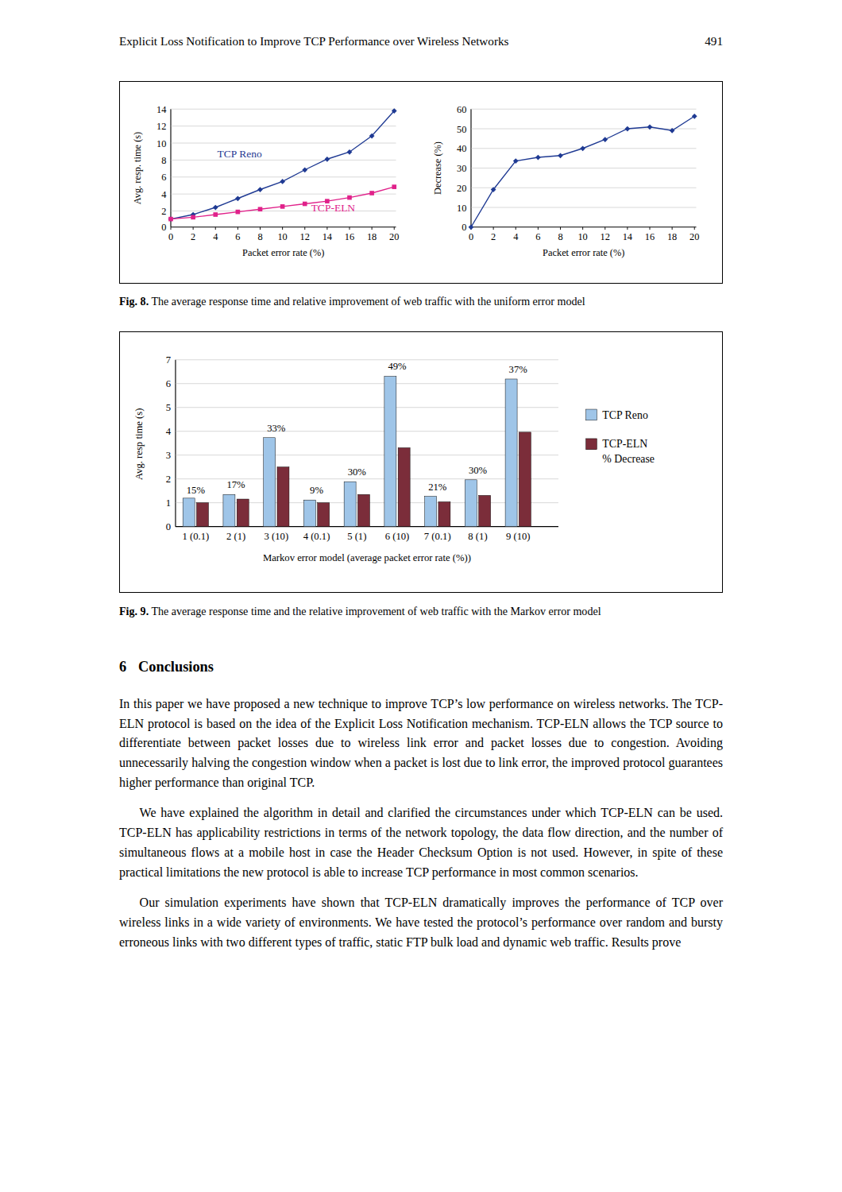Explicit Loss Notification to Improve TCP Performance over Wireless Networks 491
14 12 10 8 6 4 2 0 0 2 4 6 8 10 12 14 16 18 20 Avg. resp. time (s) Packet error rate (%) TCP Reno TCP-ELN
60 50 40 30 20 10 0 0 2 4 6 8 10 12 14 16 18 20 Decrease (%) Packet error rate (%)
Fig. 8. The average response time and relative improvement of web traffic with the uniform error model
7 6 5 4 3 2 1 0 Avg. resp time (s) Markov error model (average packet error rate (%)) 15% 17% 33% 9% 30% 49% 21% 30% 37% 1 (0.1) 2 (1) 3 (10) 4 (0.1) 5 (1) 6 (10) 7 (0.1) 8 (1) 9 (10) TCP Reno TCP-ELN % Decrease
Fig. 9. The average response time and the relative improvement of web traffic with the Markov error model
6 Conclusions
In this paper we have proposed a new technique to improve TCP’s low performance on wireless networks. The TCP-ELN protocol is based on the idea of the Explicit Loss Notification mechanism. TCP-ELN allows the TCP source to differentiate between packet losses due to wireless link error and packet losses due to congestion. Avoiding unnecessarily halving the congestion window when a packet is lost due to link error, the improved protocol guarantees higher performance than original TCP.
We have explained the algorithm in detail and clarified the circumstances under which TCP-ELN can be used. TCP-ELN has applicability restrictions in terms of the network topology, the data flow direction, and the number of simultaneous flows at a mobile host in case the Header Checksum Option is not used. However, in spite of these practical limitations the new protocol is able to increase TCP performance in most common scenarios.
Our simulation experiments have shown that TCP-ELN dramatically improves the performance of TCP over wireless links in a wide variety of environments. We have tested the protocol’s performance over random and bursty erroneous links with two different types of traffic, static FTP bulk load and dynamic web traffic. Results prove